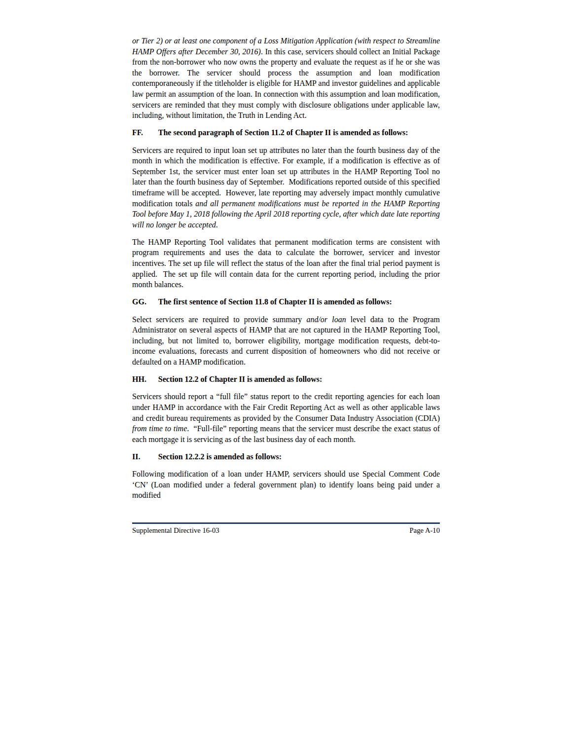or Tier 2) or at least one component of a Loss Mitigation Application (with respect to Streamline HAMP Offers after December 30, 2016). In this case, servicers should collect an Initial Package from the non-borrower who now owns the property and evaluate the request as if he or she was the borrower. The servicer should process the assumption and loan modification contemporaneously if the titleholder is eligible for HAMP and investor guidelines and applicable law permit an assumption of the loan. In connection with this assumption and loan modification, servicers are reminded that they must comply with disclosure obligations under applicable law, including, without limitation, the Truth in Lending Act.
FF. The second paragraph of Section 11.2 of Chapter II is amended as follows:
Servicers are required to input loan set up attributes no later than the fourth business day of the month in which the modification is effective. For example, if a modification is effective as of September 1st, the servicer must enter loan set up attributes in the HAMP Reporting Tool no later than the fourth business day of September. Modifications reported outside of this specified timeframe will be accepted. However, late reporting may adversely impact monthly cumulative modification totals and all permanent modifications must be reported in the HAMP Reporting Tool before May 1, 2018 following the April 2018 reporting cycle, after which date late reporting will no longer be accepted.
The HAMP Reporting Tool validates that permanent modification terms are consistent with program requirements and uses the data to calculate the borrower, servicer and investor incentives. The set up file will reflect the status of the loan after the final trial period payment is applied. The set up file will contain data for the current reporting period, including the prior month balances.
GG. The first sentence of Section 11.8 of Chapter II is amended as follows:
Select servicers are required to provide summary and/or loan level data to the Program Administrator on several aspects of HAMP that are not captured in the HAMP Reporting Tool, including, but not limited to, borrower eligibility, mortgage modification requests, debt-to-income evaluations, forecasts and current disposition of homeowners who did not receive or defaulted on a HAMP modification.
HH. Section 12.2 of Chapter II is amended as follows:
Servicers should report a “full file” status report to the credit reporting agencies for each loan under HAMP in accordance with the Fair Credit Reporting Act as well as other applicable laws and credit bureau requirements as provided by the Consumer Data Industry Association (CDIA) from time to time. “Full-file” reporting means that the servicer must describe the exact status of each mortgage it is servicing as of the last business day of each month.
II. Section 12.2.2 is amended as follows:
Following modification of a loan under HAMP, servicers should use Special Comment Code ‘CN’ (Loan modified under a federal government plan) to identify loans being paid under a modified
Supplemental Directive 16-03 Page A-10